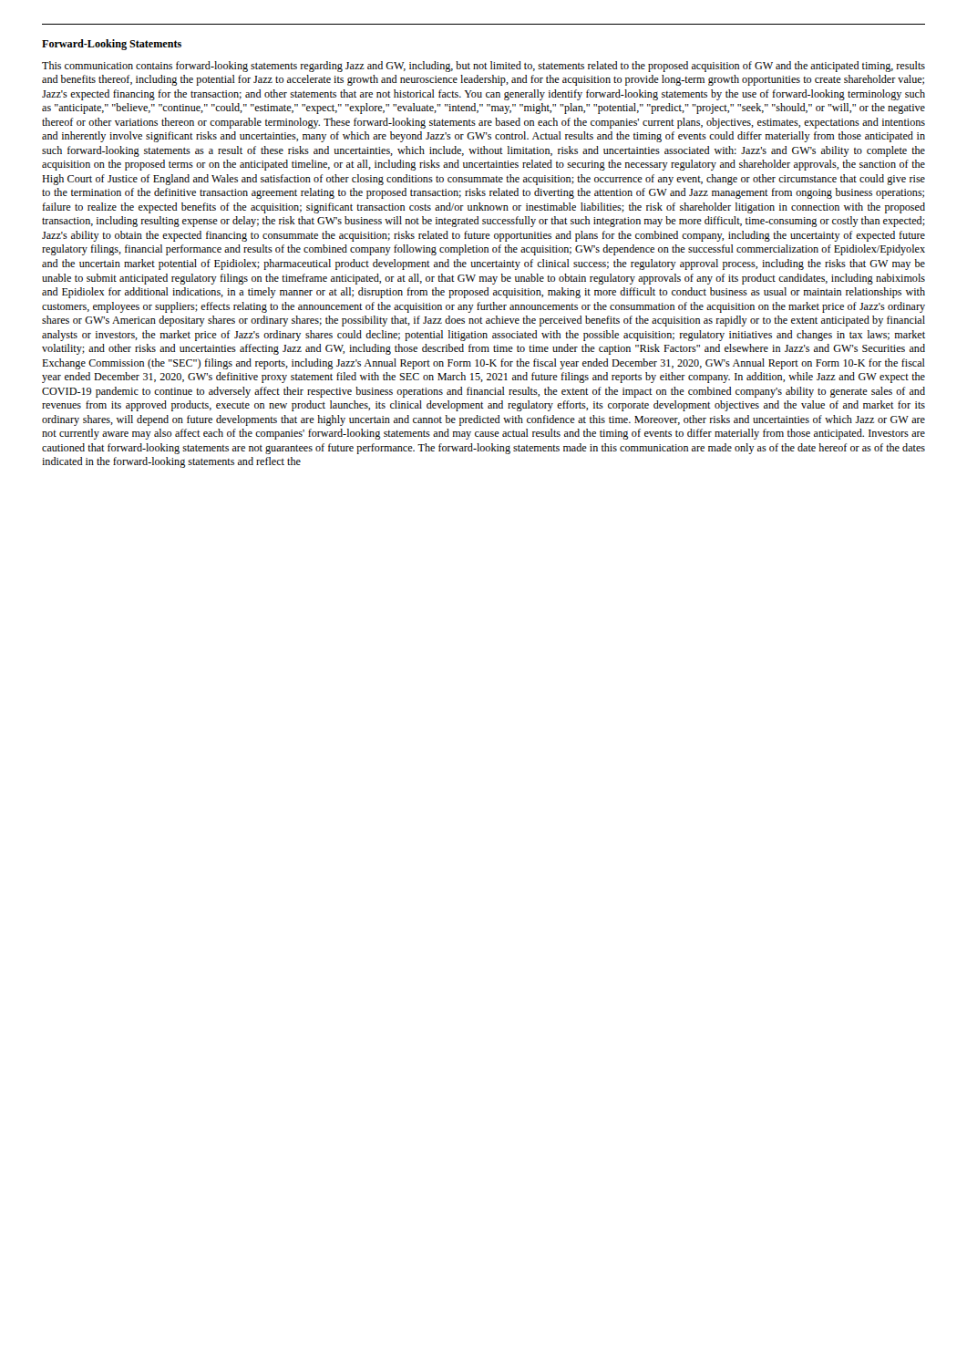Forward-Looking Statements
This communication contains forward-looking statements regarding Jazz and GW, including, but not limited to, statements related to the proposed acquisition of GW and the anticipated timing, results and benefits thereof, including the potential for Jazz to accelerate its growth and neuroscience leadership, and for the acquisition to provide long-term growth opportunities to create shareholder value; Jazz's expected financing for the transaction; and other statements that are not historical facts. You can generally identify forward-looking statements by the use of forward-looking terminology such as "anticipate," "believe," "continue," "could," "estimate," "expect," "explore," "evaluate," "intend," "may," "might," "plan," "potential," "predict," "project," "seek," "should," or "will," or the negative thereof or other variations thereon or comparable terminology. These forward-looking statements are based on each of the companies' current plans, objectives, estimates, expectations and intentions and inherently involve significant risks and uncertainties, many of which are beyond Jazz's or GW's control. Actual results and the timing of events could differ materially from those anticipated in such forward-looking statements as a result of these risks and uncertainties, which include, without limitation, risks and uncertainties associated with: Jazz's and GW's ability to complete the acquisition on the proposed terms or on the anticipated timeline, or at all, including risks and uncertainties related to securing the necessary regulatory and shareholder approvals, the sanction of the High Court of Justice of England and Wales and satisfaction of other closing conditions to consummate the acquisition; the occurrence of any event, change or other circumstance that could give rise to the termination of the definitive transaction agreement relating to the proposed transaction; risks related to diverting the attention of GW and Jazz management from ongoing business operations; failure to realize the expected benefits of the acquisition; significant transaction costs and/or unknown or inestimable liabilities; the risk of shareholder litigation in connection with the proposed transaction, including resulting expense or delay; the risk that GW's business will not be integrated successfully or that such integration may be more difficult, time-consuming or costly than expected; Jazz's ability to obtain the expected financing to consummate the acquisition; risks related to future opportunities and plans for the combined company, including the uncertainty of expected future regulatory filings, financial performance and results of the combined company following completion of the acquisition; GW's dependence on the successful commercialization of Epidiolex/Epidyolex and the uncertain market potential of Epidiolex; pharmaceutical product development and the uncertainty of clinical success; the regulatory approval process, including the risks that GW may be unable to submit anticipated regulatory filings on the timeframe anticipated, or at all, or that GW may be unable to obtain regulatory approvals of any of its product candidates, including nabiximols and Epidiolex for additional indications, in a timely manner or at all; disruption from the proposed acquisition, making it more difficult to conduct business as usual or maintain relationships with customers, employees or suppliers; effects relating to the announcement of the acquisition or any further announcements or the consummation of the acquisition on the market price of Jazz's ordinary shares or GW's American depositary shares or ordinary shares; the possibility that, if Jazz does not achieve the perceived benefits of the acquisition as rapidly or to the extent anticipated by financial analysts or investors, the market price of Jazz's ordinary shares could decline; potential litigation associated with the possible acquisition; regulatory initiatives and changes in tax laws; market volatility; and other risks and uncertainties affecting Jazz and GW, including those described from time to time under the caption "Risk Factors" and elsewhere in Jazz's and GW's Securities and Exchange Commission (the "SEC") filings and reports, including Jazz's Annual Report on Form 10-K for the fiscal year ended December 31, 2020, GW's Annual Report on Form 10-K for the fiscal year ended December 31, 2020, GW's definitive proxy statement filed with the SEC on March 15, 2021 and future filings and reports by either company. In addition, while Jazz and GW expect the COVID-19 pandemic to continue to adversely affect their respective business operations and financial results, the extent of the impact on the combined company's ability to generate sales of and revenues from its approved products, execute on new product launches, its clinical development and regulatory efforts, its corporate development objectives and the value of and market for its ordinary shares, will depend on future developments that are highly uncertain and cannot be predicted with confidence at this time. Moreover, other risks and uncertainties of which Jazz or GW are not currently aware may also affect each of the companies' forward-looking statements and may cause actual results and the timing of events to differ materially from those anticipated. Investors are cautioned that forward-looking statements are not guarantees of future performance. The forward-looking statements made in this communication are made only as of the date hereof or as of the dates indicated in the forward-looking statements and reflect the